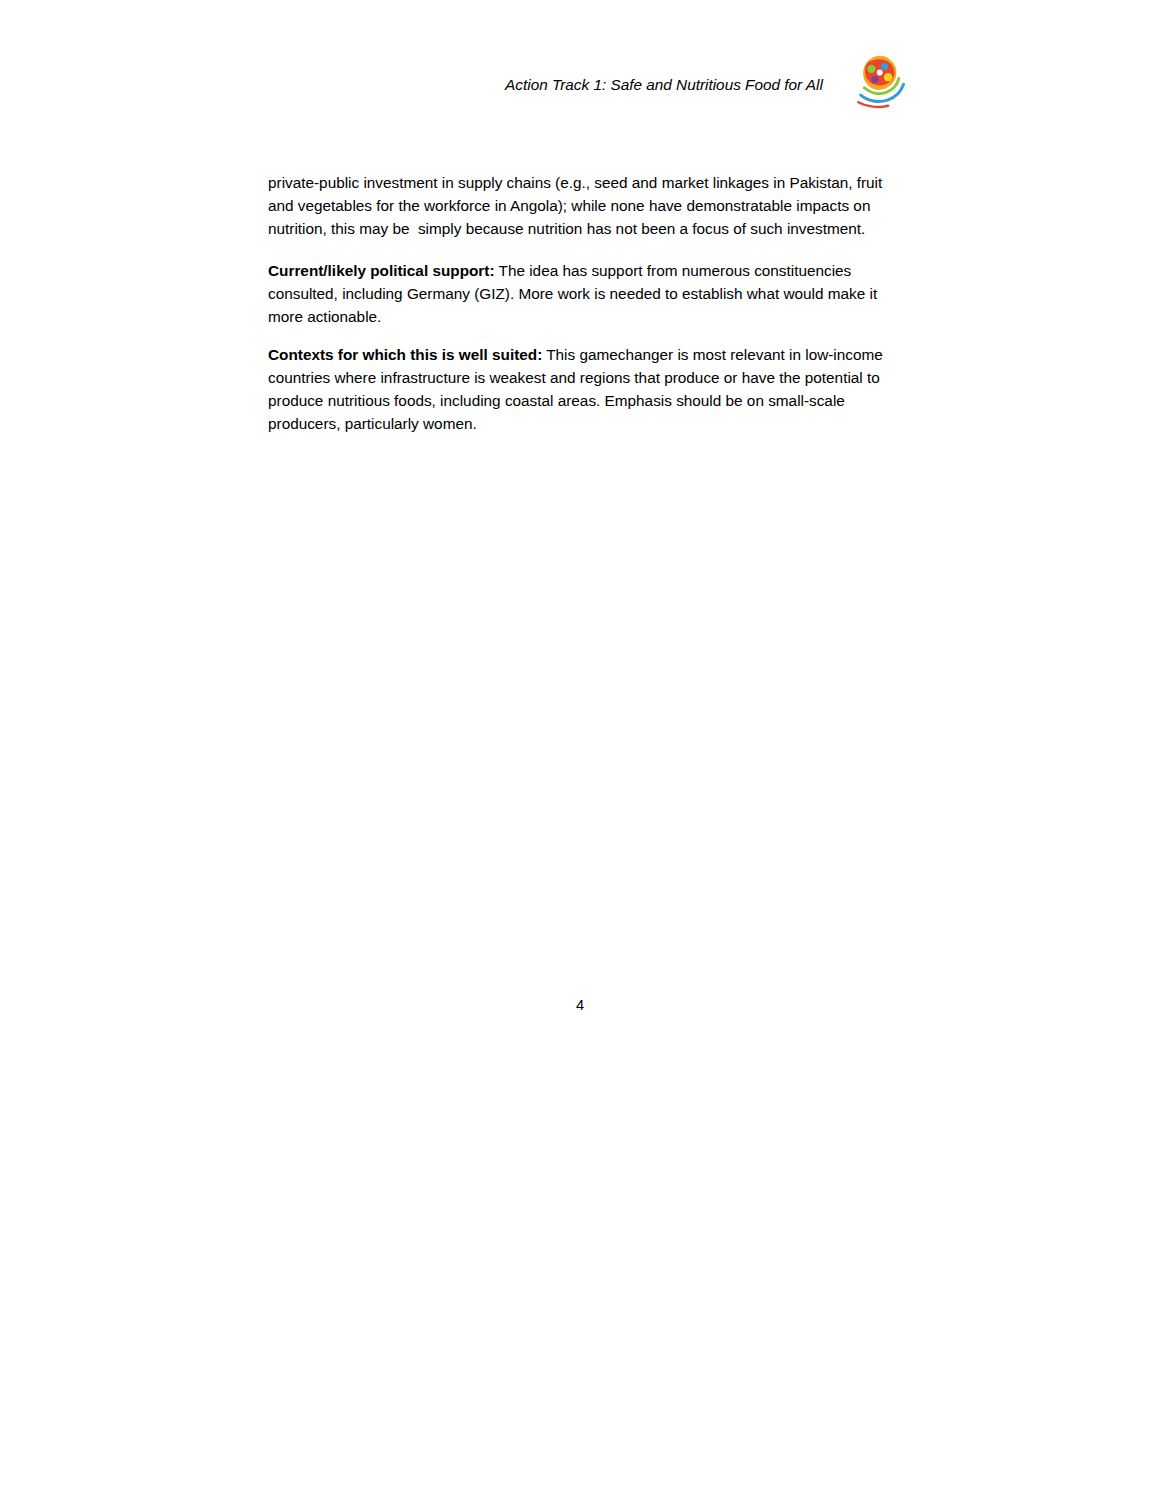Action Track 1: Safe and Nutritious Food for All
private-public investment in supply chains (e.g., seed and market linkages in Pakistan, fruit and vegetables for the workforce in Angola); while none have demonstratable impacts on nutrition, this may be simply because nutrition has not been a focus of such investment.
Current/likely political support: The idea has support from numerous constituencies consulted, including Germany (GIZ). More work is needed to establish what would make it more actionable.
Contexts for which this is well suited: This gamechanger is most relevant in low-income countries where infrastructure is weakest and regions that produce or have the potential to produce nutritious foods, including coastal areas. Emphasis should be on small-scale producers, particularly women.
4